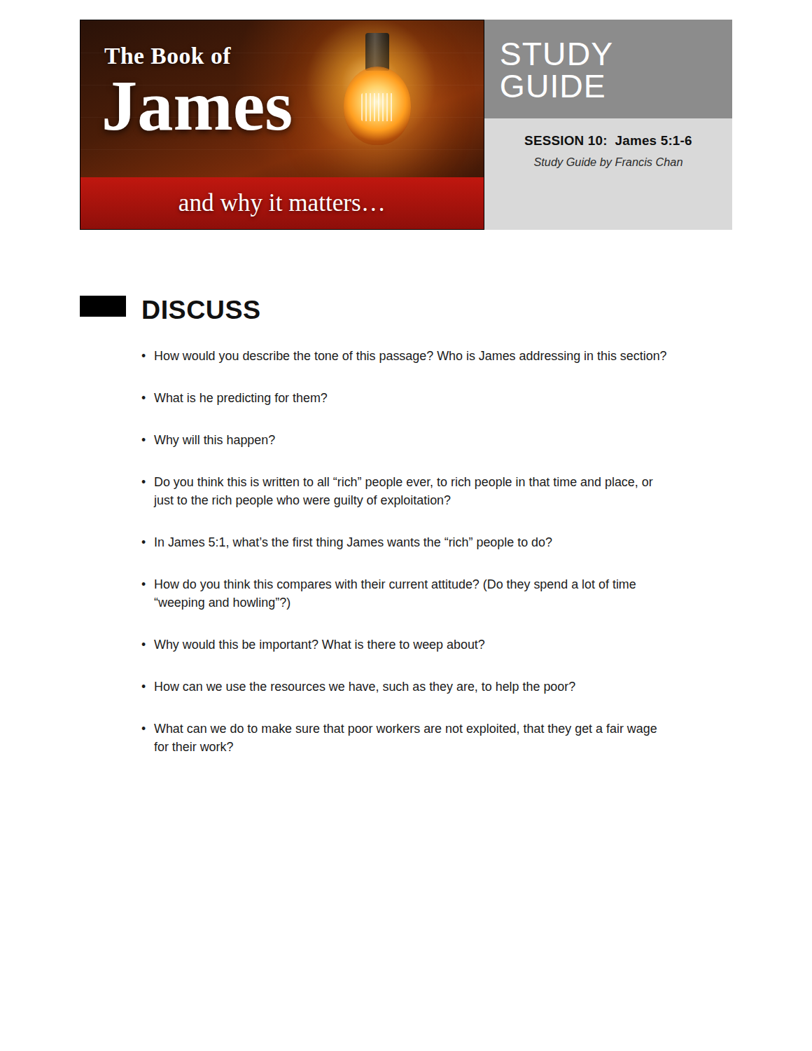The Book of
James
and why it matters…
STUDY GUIDE
SESSION 10: James 5:1-6
Study Guide by Francis Chan
DISCUSS
How would you describe the tone of this passage? Who is James addressing in this section?
What is he predicting for them?
Why will this happen?
Do you think this is written to all “rich” people ever, to rich people in that time and place, or just to the rich people who were guilty of exploitation?
In James 5:1, what’s the first thing James wants the “rich” people to do?
How do you think this compares with their current attitude? (Do they spend a lot of time “weeping and howling”?)
Why would this be important? What is there to weep about?
How can we use the resources we have, such as they are, to help the poor?
What can we do to make sure that poor workers are not exploited, that they get a fair wage for their work?